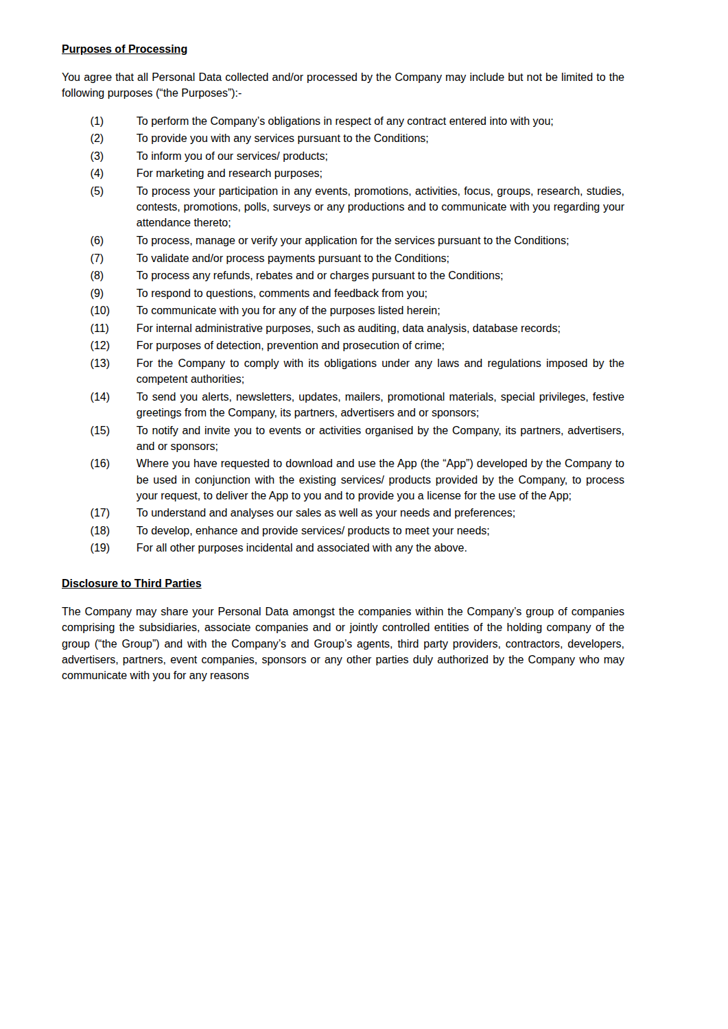Purposes of Processing
You agree that all Personal Data collected and/or processed by the Company may include but not be limited to the following purposes (“the Purposes”):-
(1) To perform the Company’s obligations in respect of any contract entered into with you;
(2) To provide you with any services pursuant to the Conditions;
(3) To inform you of our services/ products;
(4) For marketing and research purposes;
(5) To process your participation in any events, promotions, activities, focus, groups, research, studies, contests, promotions, polls, surveys or any productions and to communicate with you regarding your attendance thereto;
(6) To process, manage or verify your application for the services pursuant to the Conditions;
(7) To validate and/or process payments pursuant to the Conditions;
(8) To process any refunds, rebates and or charges pursuant to the Conditions;
(9) To respond to questions, comments and feedback from you;
(10) To communicate with you for any of the purposes listed herein;
(11) For internal administrative purposes, such as auditing, data analysis, database records;
(12) For purposes of detection, prevention and prosecution of crime;
(13) For the Company to comply with its obligations under any laws and regulations imposed by the competent authorities;
(14) To send you alerts, newsletters, updates, mailers, promotional materials, special privileges, festive greetings from the Company, its partners, advertisers and or sponsors;
(15) To notify and invite you to events or activities organised by the Company, its partners, advertisers, and or sponsors;
(16) Where you have requested to download and use the App (the “App”) developed by the Company to be used in conjunction with the existing services/ products provided by the Company, to process your request, to deliver the App to you and to provide you a license for the use of the App;
(17) To understand and analyses our sales as well as your needs and preferences;
(18) To develop, enhance and provide services/ products to meet your needs;
(19) For all other purposes incidental and associated with any the above.
Disclosure to Third Parties
The Company may share your Personal Data amongst the companies within the Company’s group of companies comprising the subsidiaries, associate companies and or jointly controlled entities of the holding company of the group (“the Group”) and with the Company’s and Group’s agents, third party providers, contractors, developers, advertisers, partners, event companies, sponsors or any other parties duly authorized by the Company who may communicate with you for any reasons